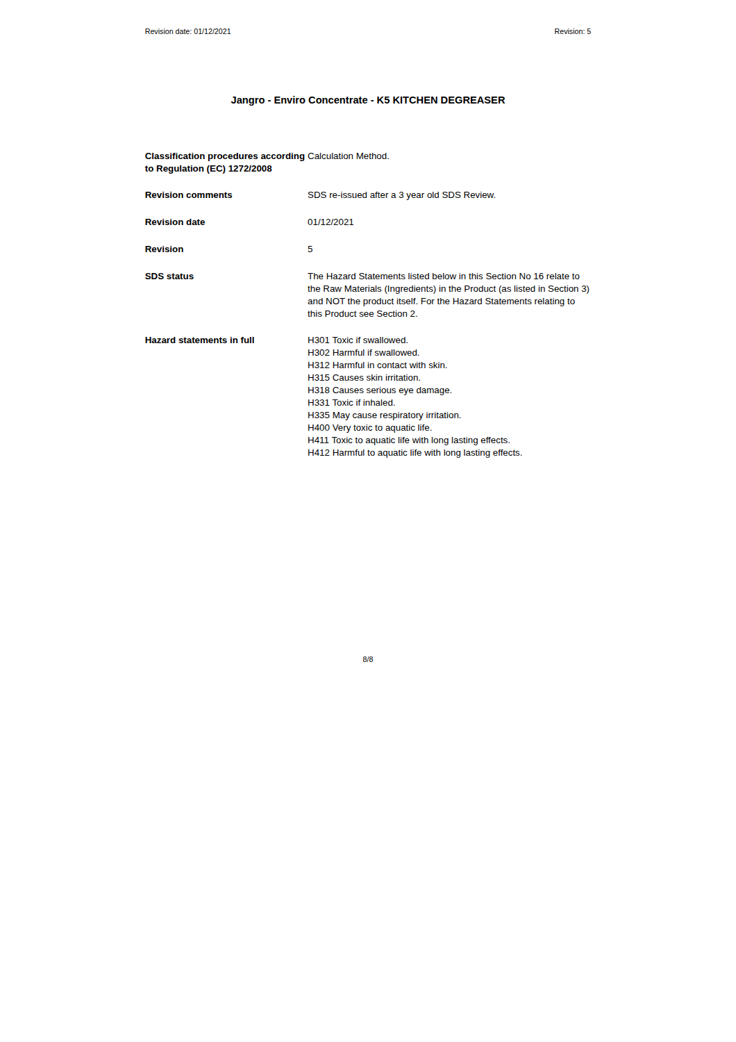Revision date: 01/12/2021 Revision: 5
Jangro - Enviro Concentrate - K5 KITCHEN DEGREASER
| Classification procedures according to Regulation (EC) 1272/2008 | Calculation Method. |
| Revision comments | SDS re-issued after a 3 year old SDS Review. |
| Revision date | 01/12/2021 |
| Revision | 5 |
| SDS status | The Hazard Statements listed below in this Section No 16 relate to the Raw Materials (Ingredients) in the Product (as listed in Section 3) and NOT the product itself. For the Hazard Statements relating to this Product see Section 2. |
| Hazard statements in full | H301 Toxic if swallowed. H302 Harmful if swallowed. H312 Harmful in contact with skin. H315 Causes skin irritation. H318 Causes serious eye damage. H331 Toxic if inhaled. H335 May cause respiratory irritation. H400 Very toxic to aquatic life. H411 Toxic to aquatic life with long lasting effects. H412 Harmful to aquatic life with long lasting effects. |
8/8